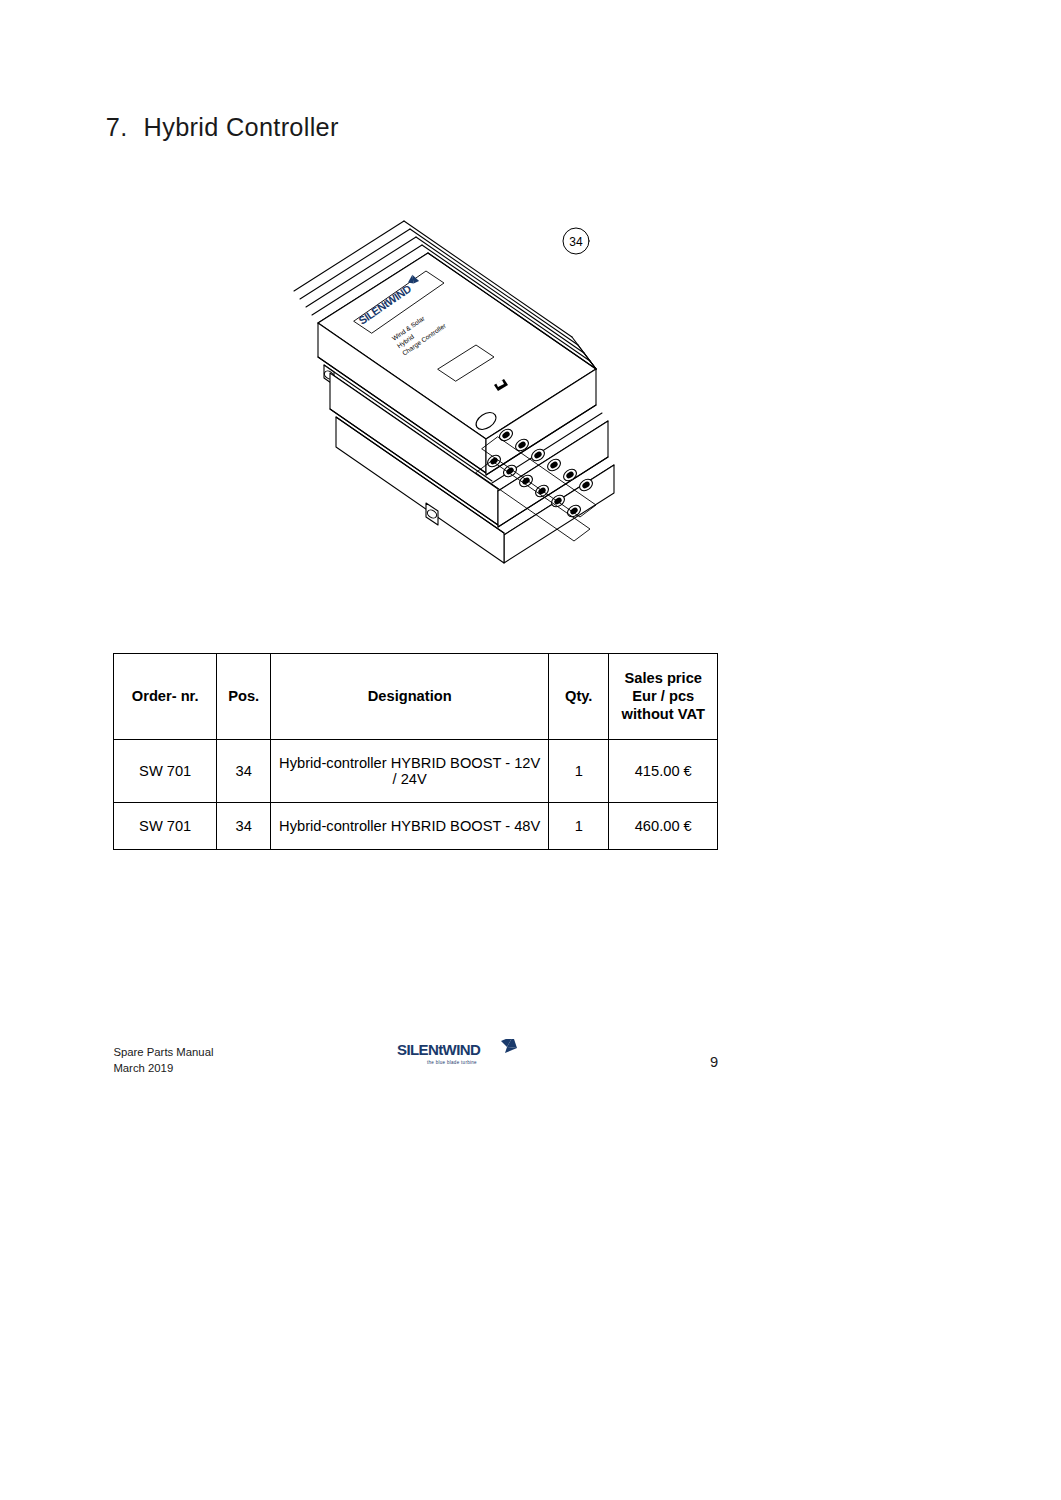7. Hybrid Controller
SILENtWIND Wind & Solar Hybrid Charge Controller 34
| Order- nr. | Pos. | Designation | Qty. | Sales price Eur / pcs without VAT |
| --- | --- | --- | --- | --- |
| SW 701 | 34 | Hybrid-controller HYBRID BOOST - 12V / 24V | 1 | 415.00 € |
| SW 701 | 34 | Hybrid-controller HYBRID BOOST - 48V | 1 | 460.00 € |
Spare Parts Manual
March 2019
SILENtWIND the blue blade turbine
9